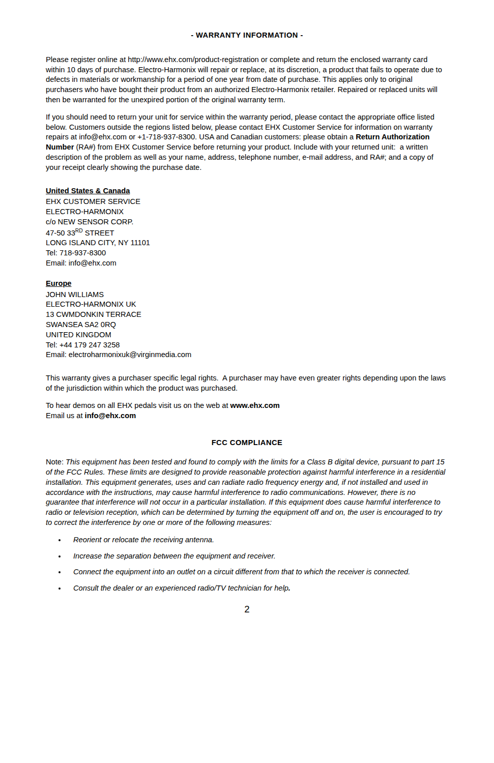- WARRANTY INFORMATION -
Please register online at http://www.ehx.com/product-registration or complete and return the enclosed warranty card within 10 days of purchase. Electro-Harmonix will repair or replace, at its discretion, a product that fails to operate due to defects in materials or workmanship for a period of one year from date of purchase. This applies only to original purchasers who have bought their product from an authorized Electro-Harmonix retailer. Repaired or replaced units will then be warranted for the unexpired portion of the original warranty term.
If you should need to return your unit for service within the warranty period, please contact the appropriate office listed below. Customers outside the regions listed below, please contact EHX Customer Service for information on warranty repairs at info@ehx.com or +1-718-937-8300. USA and Canadian customers: please obtain a Return Authorization Number (RA#) from EHX Customer Service before returning your product. Include with your returned unit: a written description of the problem as well as your name, address, telephone number, e-mail address, and RA#; and a copy of your receipt clearly showing the purchase date.
United States & Canada
EHX CUSTOMER SERVICE
ELECTRO-HARMONIX
c/o NEW SENSOR CORP.
47-50 33RD STREET
LONG ISLAND CITY, NY 11101
Tel: 718-937-8300
Email: info@ehx.com
Europe
JOHN WILLIAMS
ELECTRO-HARMONIX UK
13 CWMDONKIN TERRACE
SWANSEA SA2 0RQ
UNITED KINGDOM
Tel: +44 179 247 3258
Email: electroharmonixuk@virginmedia.com
This warranty gives a purchaser specific legal rights. A purchaser may have even greater rights depending upon the laws of the jurisdiction within which the product was purchased.
To hear demos on all EHX pedals visit us on the web at www.ehx.com
Email us at info@ehx.com
FCC COMPLIANCE
Note: This equipment has been tested and found to comply with the limits for a Class B digital device, pursuant to part 15 of the FCC Rules. These limits are designed to provide reasonable protection against harmful interference in a residential installation. This equipment generates, uses and can radiate radio frequency energy and, if not installed and used in accordance with the instructions, may cause harmful interference to radio communications. However, there is no guarantee that interference will not occur in a particular installation. If this equipment does cause harmful interference to radio or television reception, which can be determined by turning the equipment off and on, the user is encouraged to try to correct the interference by one or more of the following measures:
Reorient or relocate the receiving antenna.
Increase the separation between the equipment and receiver.
Connect the equipment into an outlet on a circuit different from that to which the receiver is connected.
Consult the dealer or an experienced radio/TV technician for help.
2